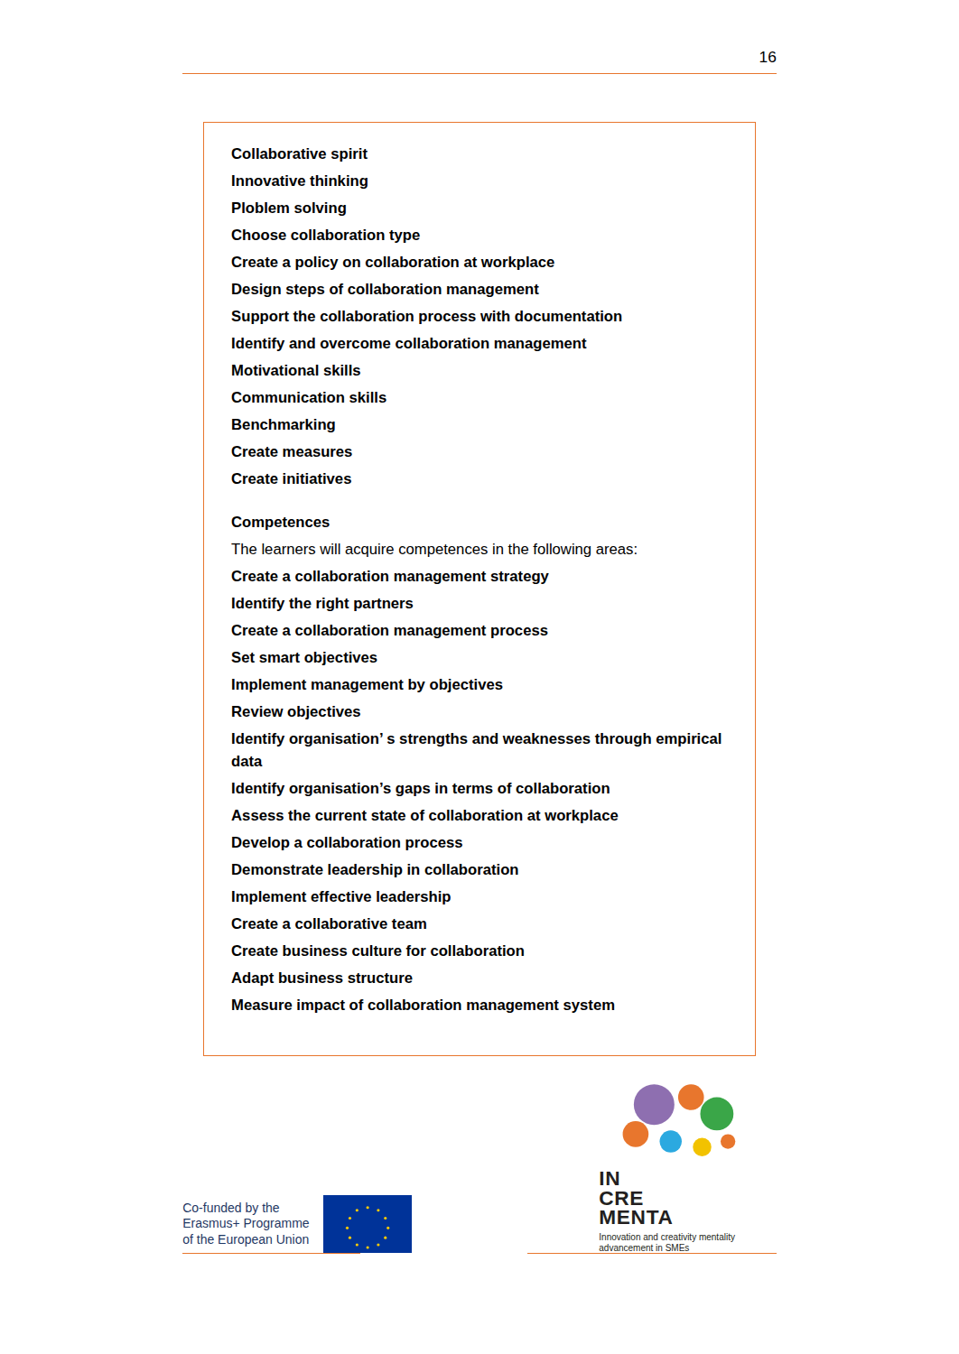16
Collaborative spirit
Innovative thinking
Ploblem solving
Choose collaboration type
Create a policy on collaboration at workplace
Design steps of collaboration management
Support the collaboration process with documentation
Identify and overcome collaboration management
Motivational skills
Communication skills
Benchmarking
Create measures
Create initiatives
Competences
The learners will acquire competences in the following areas:
Create a collaboration management strategy
Identify the right partners
Create a collaboration management process
Set smart objectives
Implement management by objectives
Review objectives
Identify organisation’ s strengths and weaknesses through empirical data
Identify organisation’s gaps in terms of collaboration
Assess the current state of collaboration at workplace
Develop a collaboration process
Demonstrate leadership in collaboration
Implement effective leadership
Create a collaborative team
Create business culture for collaboration
Adapt business structure
Measure impact of collaboration management system
Co-funded by the
Erasmus+ Programme
of the European Union
IN
CRE
MENTA
Innovation and creativity mentality
advancement in SMEs